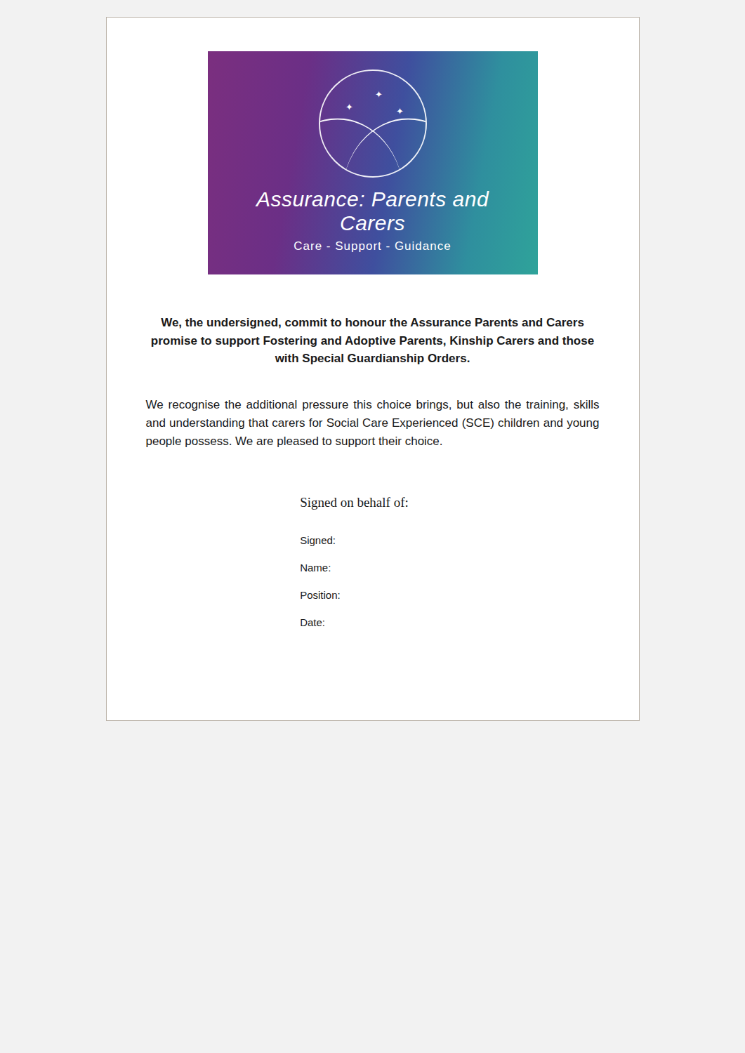✦ ✦ ✦
Assurance: Parents and Carers
Care - Support - Guidance
We, the undersigned, commit to honour the Assurance Parents and Carers promise to support Fostering and Adoptive Parents, Kinship Carers and those with Special Guardianship Orders.
We recognise the additional pressure this choice brings, but also the training, skills and understanding that carers for Social Care Experienced (SCE) children and young people possess. We are pleased to support their choice.
Signed on behalf of:
Signed:
Name:
Position:
Date: